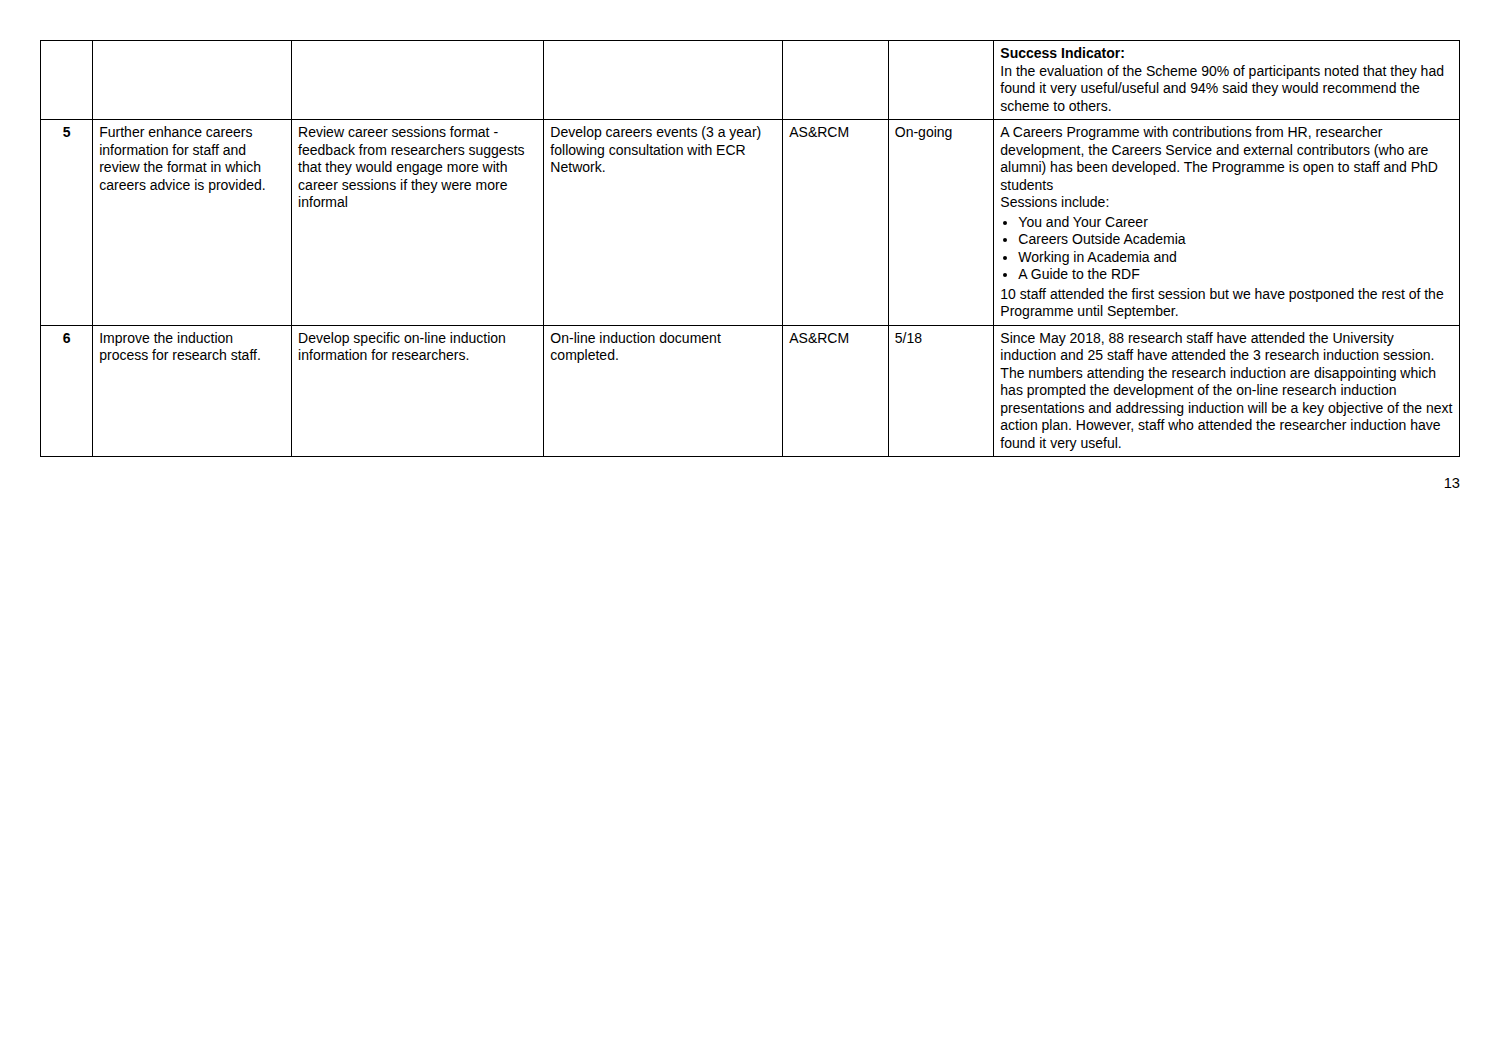| | | | | | | Success Indicator: In the evaluation of the Scheme 90% of participants noted that they had found it very useful/useful and 94% said they would recommend the scheme to others. |
| 5 | Further enhance careers information for staff and review the format in which careers advice is provided. | Review career sessions format - feedback from researchers suggests that they would engage more with career sessions if they were more informal | Develop careers events (3 a year) following consultation with ECR Network. | AS&RCM | On-going | A Careers Programme with contributions from HR, researcher development, the Careers Service and external contributors (who are alumni) has been developed. The Programme is open to staff and PhD students Sessions include: You and Your Career Careers Outside Academia Working in Academia and A Guide to the RDF 10 staff attended the first session but we have postponed the rest of the Programme until September. |
| 6 | Improve the induction process for research staff. | Develop specific on-line induction information for researchers. | On-line induction document completed. | AS&RCM | 5/18 | Since May 2018, 88 research staff have attended the University induction and 25 staff have attended the 3 research induction session. The numbers attending the research induction are disappointing which has prompted the development of the on-line research induction presentations and addressing induction will be a key objective of the next action plan. However, staff who attended the researcher induction have found it very useful. |
13